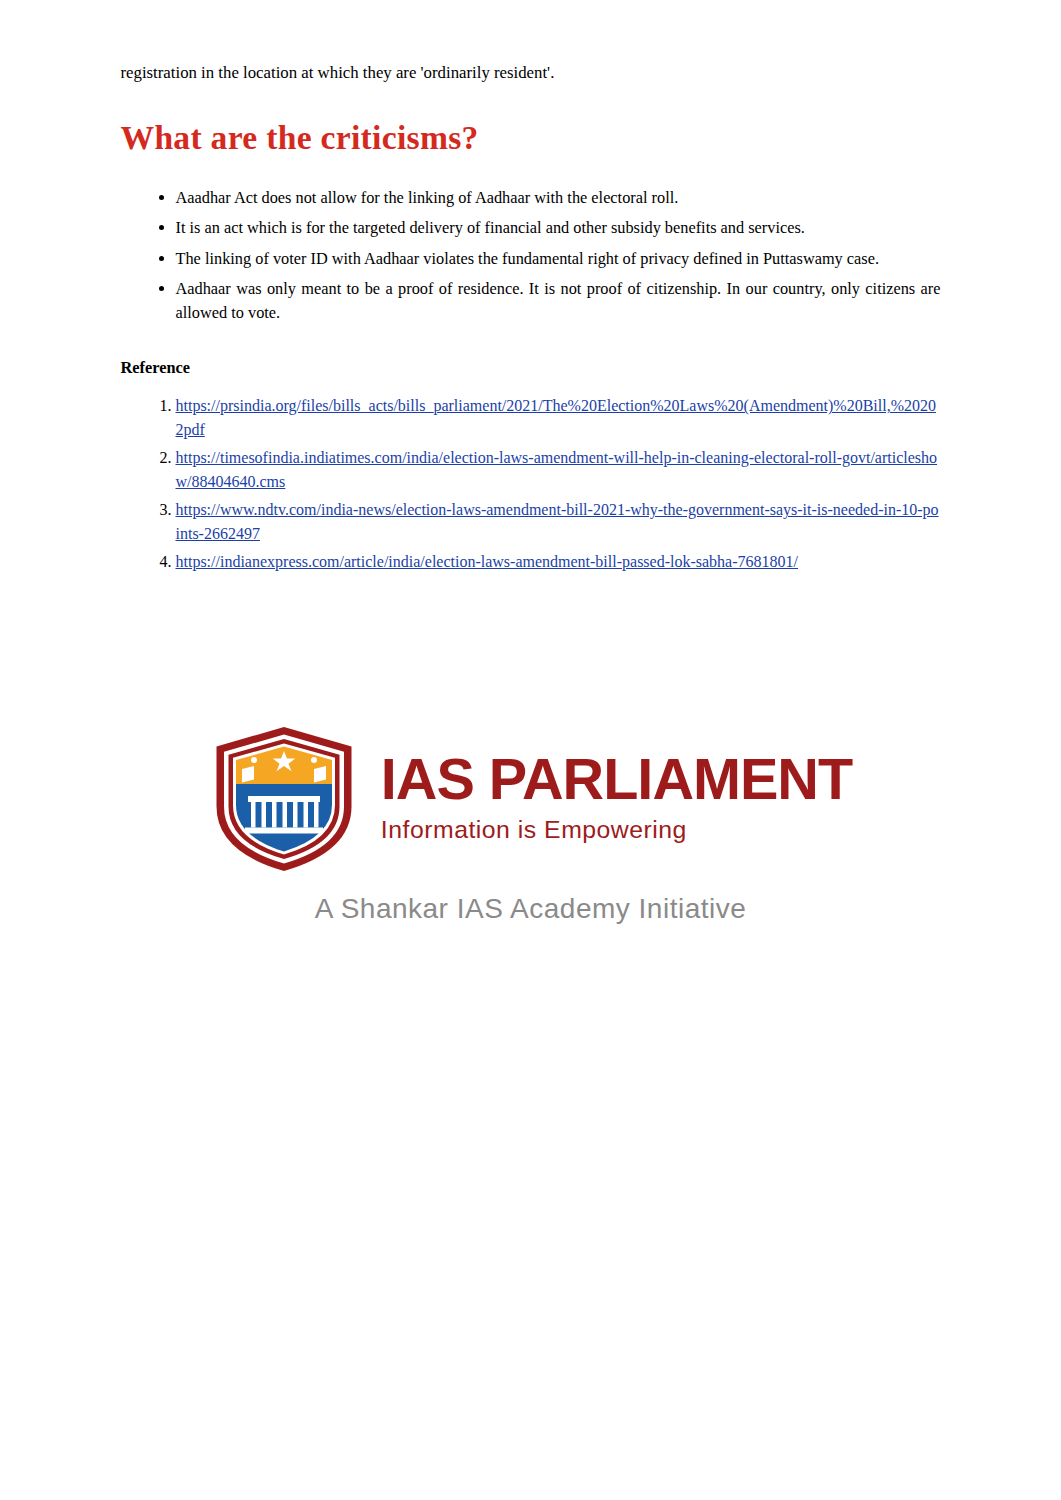registration in the location at which they are 'ordinarily resident'.
What are the criticisms?
Aaadhar Act does not allow for the linking of Aadhaar with the electoral roll.
It is an act which is for the targeted delivery of financial and other subsidy benefits and services.
The linking of voter ID with Aadhaar violates the fundamental right of privacy defined in Puttaswamy case.
Aadhaar was only meant to be a proof of residence. It is not proof of citizenship. In our country, only citizens are allowed to vote.
Reference
https://prsindia.org/files/bills_acts/bills_parliament/2021/The%20Election%20Laws%20(Amendment)%20Bill,%20202pdf
https://timesofindia.indiatimes.com/india/election-laws-amendment-will-help-in-cleaning-electoral-roll-govt/articleshow/88404640.cms
https://www.ndtv.com/india-news/election-laws-amendment-bill-2021-why-the-government-says-it-is-needed-in-10-points-2662497
https://indianexpress.com/article/india/election-laws-amendment-bill-passed-lok-sabha-7681801/
IAS PARLIAMENT
Information is Empowering
A Shankar IAS Academy Initiative